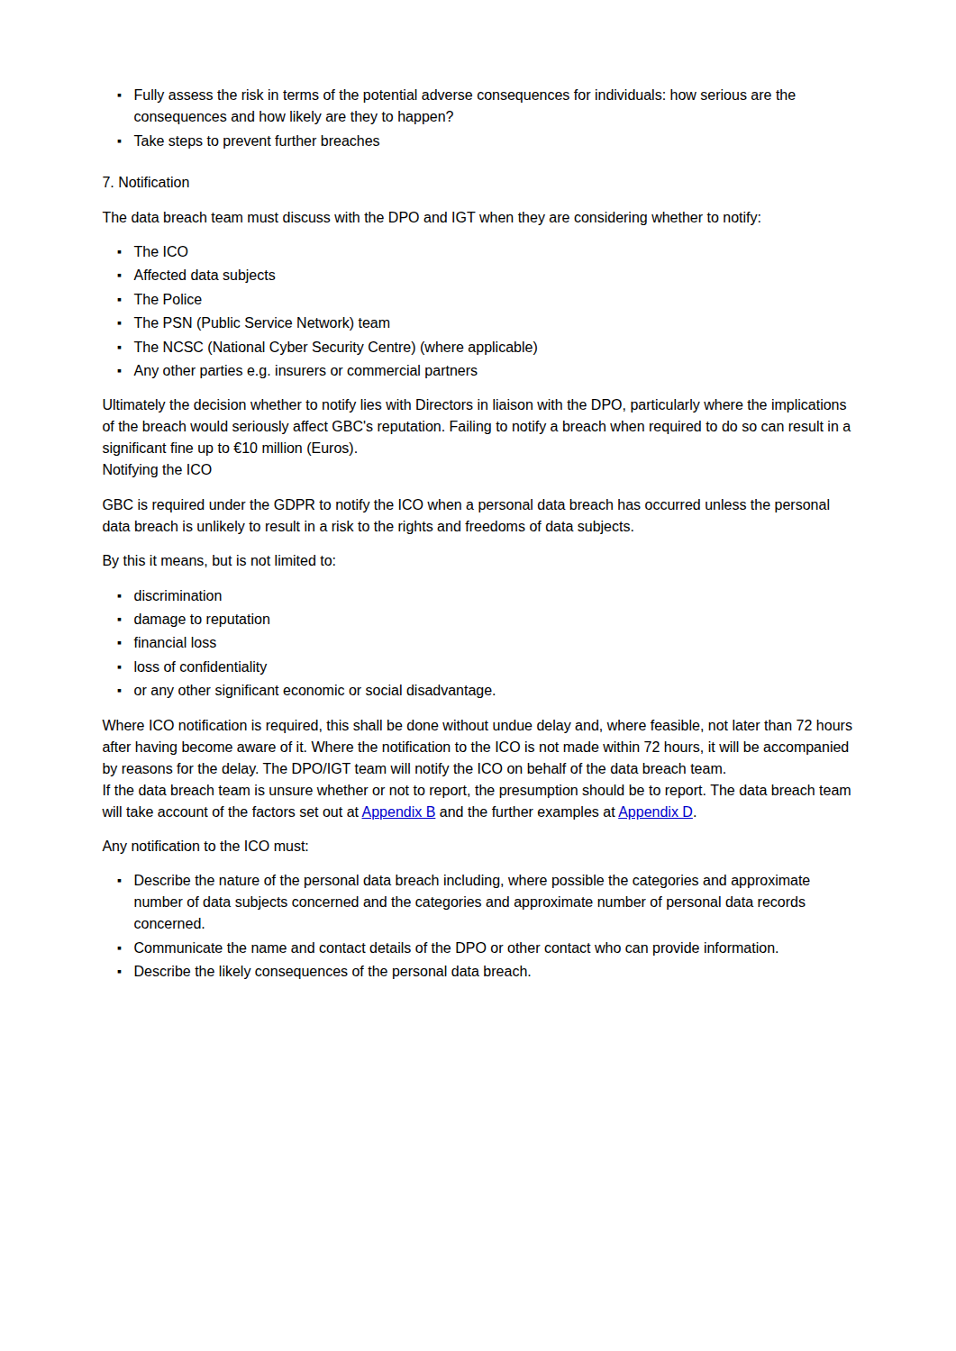Fully assess the risk in terms of the potential adverse consequences for individuals: how serious are the consequences and how likely are they to happen?
Take steps to prevent further breaches
7. Notification
The data breach team must discuss with the DPO and IGT when they are considering whether to notify:
The ICO
Affected data subjects
The Police
The PSN (Public Service Network) team
The NCSC (National Cyber Security Centre) (where applicable)
Any other parties e.g. insurers or commercial partners
Ultimately the decision whether to notify lies with Directors in liaison with the DPO, particularly where the implications of the breach would seriously affect GBC's reputation. Failing to notify a breach when required to do so can result in a significant fine up to €10 million (Euros).
Notifying the ICO
GBC is required under the GDPR to notify the ICO when a personal data breach has occurred unless the personal data breach is unlikely to result in a risk to the rights and freedoms of data subjects.
By this it means, but is not limited to:
discrimination
damage to reputation
financial loss
loss of confidentiality
or any other significant economic or social disadvantage.
Where ICO notification is required, this shall be done without undue delay and, where feasible, not later than 72 hours after having become aware of it. Where the notification to the ICO is not made within 72 hours, it will be accompanied by reasons for the delay. The DPO/IGT team will notify the ICO on behalf of the data breach team.
If the data breach team is unsure whether or not to report, the presumption should be to report. The data breach team will take account of the factors set out at Appendix B and the further examples at Appendix D.
Any notification to the ICO must:
Describe the nature of the personal data breach including, where possible the categories and approximate number of data subjects concerned and the categories and approximate number of personal data records concerned.
Communicate the name and contact details of the DPO or other contact who can provide information.
Describe the likely consequences of the personal data breach.